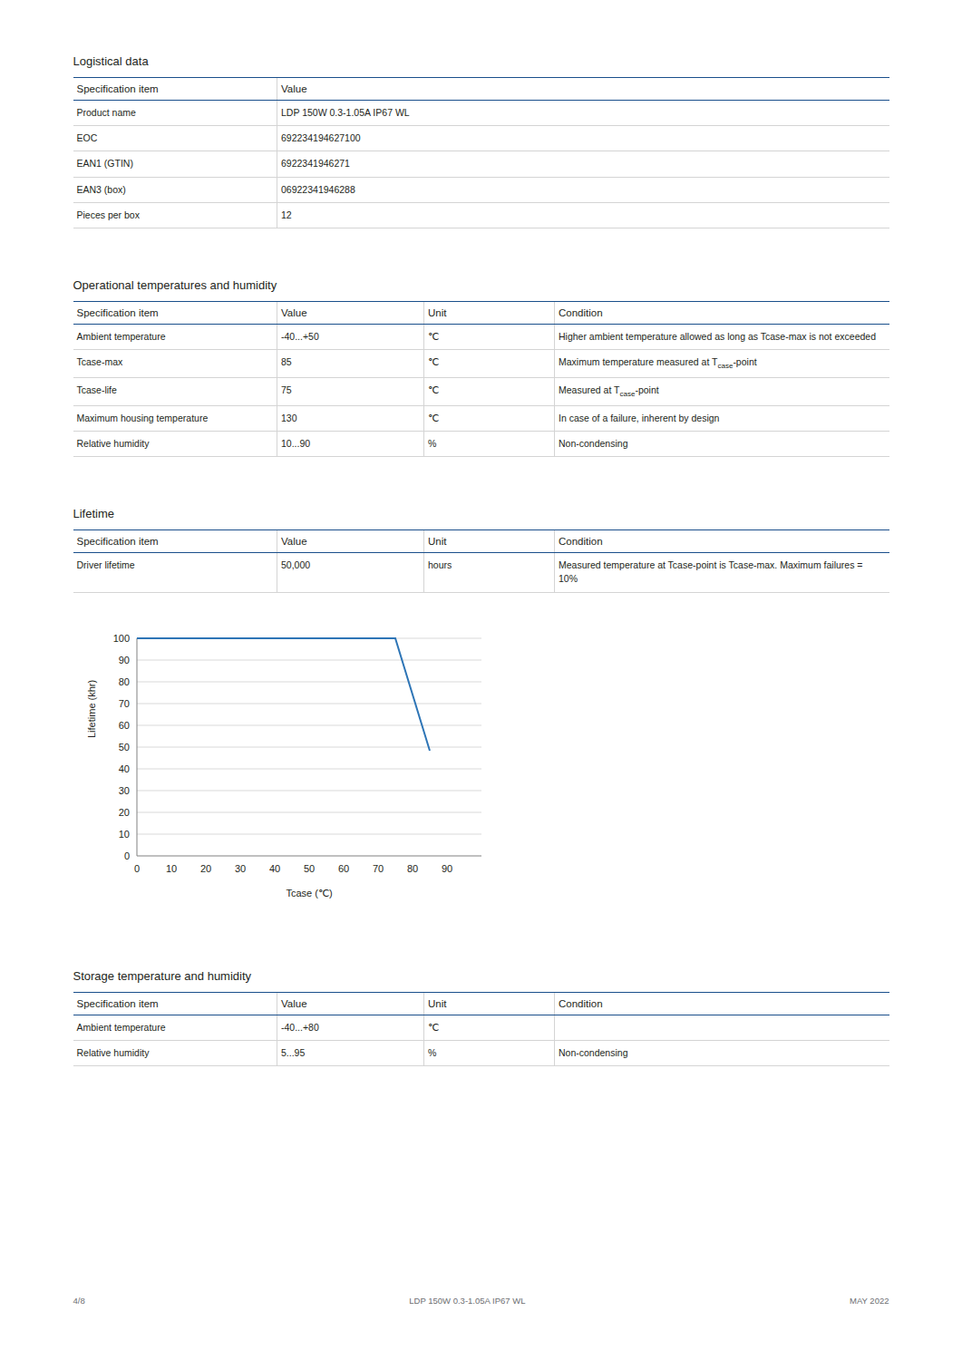Logistical data
| Specification item | Value |
| --- | --- |
| Product name | LDP 150W 0.3-1.05A IP67 WL |
| EOC | 692234194627100 |
| EAN1 (GTIN) | 6922341946271 |
| EAN3 (box) | 06922341946288 |
| Pieces per box | 12 |
Operational temperatures and humidity
| Specification item | Value | Unit | Condition |
| --- | --- | --- | --- |
| Ambient temperature | -40...+50 | ℃ | Higher ambient temperature allowed as long as Tcase-max is not exceeded |
| Tcase-max | 85 | ℃ | Maximum temperature measured at T case -point |
| Tcase-life | 75 | ℃ | Measured at T case -point |
| Maximum housing temperature | 130 | ℃ | In case of a failure, inherent by design |
| Relative humidity | 10...90 | % | Non-condensing |
Lifetime
| Specification item | Value | Unit | Condition |
| --- | --- | --- | --- |
| Driver lifetime | 50,000 | hours | Measured temperature at Tcase-point is Tcase-max. Maximum failures = 10% |
Lifetime (khr) 100 90 80 70 60 50 40 30 20 10 0 0 10 20 30 40 50 60 70 80 90 Tcase (℃)
Storage temperature and humidity
| Specification item | Value | Unit | Condition |
| --- | --- | --- | --- |
| Ambient temperature | -40...+80 | ℃ | |
| Relative humidity | 5...95 | % | Non-condensing |
4/8
LDP 150W 0.3-1.05A IP67 WL
MAY 2022